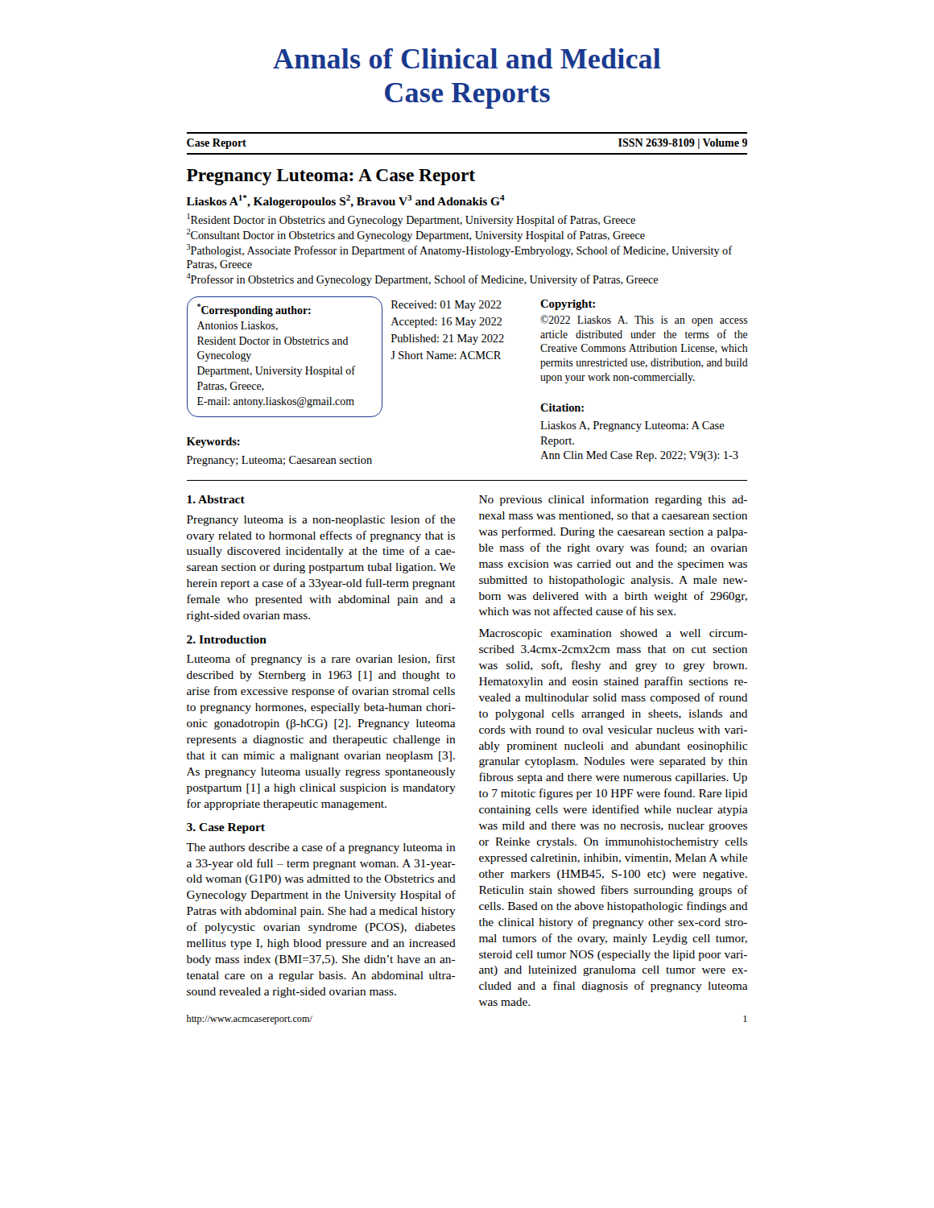Annals of Clinical and Medical
Case Reports
Case Report ISSN 2639-8109 | Volume 9
Pregnancy Luteoma: A Case Report
Liaskos A1*, Kalogeropoulos S2, Bravou V3 and Adonakis G4
1Resident Doctor in Obstetrics and Gynecology Department, University Hospital of Patras, Greece
2Consultant Doctor in Obstetrics and Gynecology Department, University Hospital of Patras, Greece
3Pathologist, Associate Professor in Department of Anatomy-Histology-Embryology, School of Medicine, University of Patras, Greece
4Professor in Obstetrics and Gynecology Department, School of Medicine, University of Patras, Greece
*Corresponding author:
Antonios Liaskos,
Resident Doctor in Obstetrics and Gynecology
Department, University Hospital of Patras, Greece,
E-mail: antony.liaskos@gmail.com
Keywords:
Pregnancy; Luteoma; Caesarean section
Received: 01 May 2022
Accepted: 16 May 2022
Published: 21 May 2022
J Short Name: ACMCR
Copyright:
©2022 Liaskos A. This is an open access article distributed under the terms of the Creative Commons Attribution License, which permits unrestricted use, distribution, and build upon your work non-commercially.
Citation:
Liaskos A, Pregnancy Luteoma: A Case Report.
Ann Clin Med Case Rep. 2022; V9(3): 1-3
1. Abstract
Pregnancy luteoma is a non-neoplastic lesion of the ovary related to hormonal effects of pregnancy that is usually discovered incidentally at the time of a caesarean section or during postpartum tubal ligation. We herein report a case of a 33year-old full-term pregnant female who presented with abdominal pain and a right-sided ovarian mass.
2. Introduction
Luteoma of pregnancy is a rare ovarian lesion, first described by Sternberg in 1963 [1] and thought to arise from excessive response of ovarian stromal cells to pregnancy hormones, especially beta-human chorionic gonadotropin (β-hCG) [2]. Pregnancy luteoma represents a diagnostic and therapeutic challenge in that it can mimic a malignant ovarian neoplasm [3]. As pregnancy luteoma usually regress spontaneously postpartum [1] a high clinical suspicion is mandatory for appropriate therapeutic management.
3. Case Report
The authors describe a case of a pregnancy luteoma in a 33-year old full – term pregnant woman. A 31-year-old woman (G1P0) was admitted to the Obstetrics and Gynecology Department in the University Hospital of Patras with abdominal pain. She had a medical history of polycystic ovarian syndrome (PCOS), diabetes mellitus type I, high blood pressure and an increased body mass index (BMI=37,5). She didn’t have an antenatal care on a regular basis. An abdominal ultrasound revealed a right-sided ovarian mass.
No previous clinical information regarding this adnexal mass was mentioned, so that a caesarean section was performed. During the caesarean section a palpable mass of the right ovary was found; an ovarian mass excision was carried out and the specimen was submitted to histopathologic analysis. A male newborn was delivered with a birth weight of 2960gr, which was not affected cause of his sex.
Macroscopic examination showed a well circumscribed 3.4cmx-2cmx2cm mass that on cut section was solid, soft, fleshy and grey to grey brown. Hematoxylin and eosin stained paraffin sections revealed a multinodular solid mass composed of round to polygonal cells arranged in sheets, islands and cords with round to oval vesicular nucleus with variably prominent nucleoli and abundant eosinophilic granular cytoplasm. Nodules were separated by thin fibrous septa and there were numerous capillaries. Up to 7 mitotic figures per 10 HPF were found. Rare lipid containing cells were identified while nuclear atypia was mild and there was no necrosis, nuclear grooves or Reinke crystals. On immunohistochemistry cells expressed calretinin, inhibin, vimentin, Melan A while other markers (HMB45, S-100 etc) were negative. Reticulin stain showed fibers surrounding groups of cells. Based on the above histopathologic findings and the clinical history of pregnancy other sex-cord stromal tumors of the ovary, mainly Leydig cell tumor, steroid cell tumor NOS (especially the lipid poor variant) and luteinized granuloma cell tumor were excluded and a final diagnosis of pregnancy luteoma was made.
http://www.acmcasereport.com/ 1